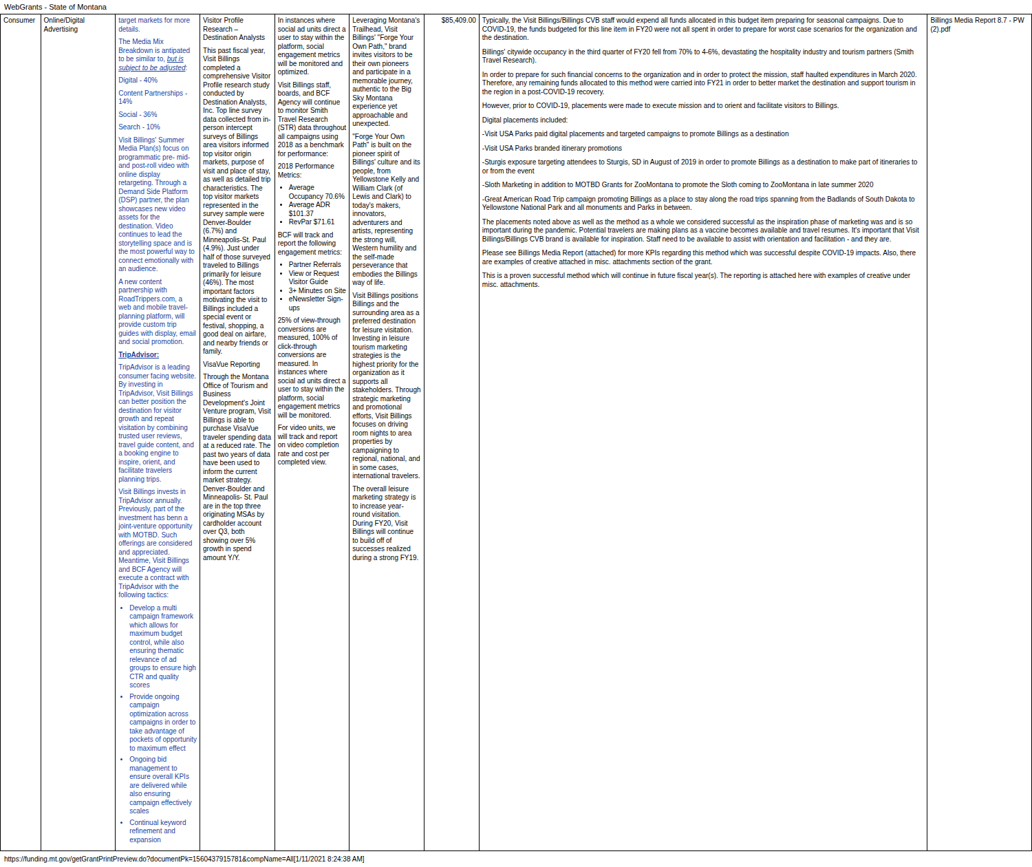WebGrants - State of Montana
| Consumer | Online/Digital Advertising | target markets for more details. The Media Mix Breakdown is antipated to be similar to, but is subject to be adjusted : Digital - 40% Content Partnerships - 14% Social - 36% Search - 10% Visit Billings' Summer Media Plan(s) focus on programmatic pre- mid- and post-roll video with online display retargeting. Through a Demand Side Platform (DSP) partner, the plan showcases new video assets for the destination. Video continues to lead the storytelling space and is the most powerful way to connect emotionally with an audience. A new content partnership with RoadTrippers.com, a web and mobile travel-planning platform, will provide custom trip guides with display, email and social promotion. TripAdvisor: TripAdvisor is a leading consumer facing website. By investing in TripAdvisor, Visit Billings can better position the destination for visitor growth and repeat visitation by combining trusted user reviews, travel guide content, and a booking engine to inspire, orient, and facilitate travelers planning trips. Visit Billings invests in TripAdvisor annually. Previously, part of the investment has benn a joint-venture opportunity with MOTBD. Such offerings are considered and appreciated. Meantime, Visit Billings and BCF Agency will execute a contract with TripAdvisor with the following tactics: Develop a multi campaign framework which allows for maximum budget control, while also ensuring thematic relevance of ad groups to ensure high CTR and quality scores Provide ongoing campaign optimization across campaigns in order to take advantage of pockets of opportunity to maximum effect Ongoing bid management to ensure overall KPIs are delivered while also ensuring campaign effectively scales Continual keyword refinement and expansion | Visitor Profile Research – Destination Analysts This past fiscal year, Visit Billings completed a comprehensive Visitor Profile research study conducted by Destination Analysts, Inc. Top line survey data collected from in-person intercept surveys of Billings area visitors informed top visitor origin markets, purpose of visit and place of stay, as well as detailed trip characteristics. The top visitor markets represented in the survey sample were Denver-Boulder (6.7%) and Minneapolis-St. Paul (4.9%). Just under half of those surveyed traveled to Billings primarily for leisure (46%). The most important factors motivating the visit to Billings included a special event or festival, shopping, a good deal on airfare, and nearby friends or family. VisaVue Reporting Through the Montana Office of Tourism and Business Development's Joint Venture program, Visit Billings is able to purchase VisaVue traveler spending data at a reduced rate. The past two years of data have been used to inform the current market strategy. Denver-Boulder and Minneapolis- St. Paul are in the top three originating MSAs by cardholder account over Q3, both showing over 5% growth in spend amount Y/Y. | In instances where social ad units direct a user to stay within the platform, social engagement metrics will be monitored and optimized. Visit Billings staff, boards, and BCF Agency will continue to monitor Smith Travel Research (STR) data throughout all campaigns using 2018 as a benchmark for performance: 2018 Performance Metrics: Average Occupancy 70.6% Average ADR $101.37 RevPar $71.61 BCF will track and report the following engagement metrics: Partner Referrals View or Request Visitor Guide 3+ Minutes on Site eNewsletter Sign-ups 25% of view-through conversions are measured, 100% of click-through conversions are measured. In instances where social ad units direct a user to stay within the platform, social engagement metrics will be monitored. For video units, we will track and report on video completion rate and cost per completed view. | Leveraging Montana's Trailhead, Visit Billings' "Forge Your Own Path," brand invites visitors to be their own pioneers and participate in a memorable journey, authentic to the Big Sky Montana experience yet approachable and unexpected. "Forge Your Own Path" is built on the pioneer spirit of Billings' culture and its people, from Yellowstone Kelly and William Clark (of Lewis and Clark) to today's makers, innovators, adventurers and artists, representing the strong will, Western humility and the self-made perseverance that embodies the Billings way of life. Visit Billings positions Billings and the surrounding area as a preferred destination for leisure visitation. Investing in leisure tourism marketing strategies is the highest priority for the organization as it supports all stakeholders. Through strategic marketing and promotional efforts, Visit Billings focuses on driving room nights to area properties by campaigning to regional, national, and in some cases, international travelers. The overall leisure marketing strategy is to increase year-round visitation. During FY20, Visit Billings will continue to build off of successes realized during a strong FY19. | $85,409.00 | Typically, the Visit Billings/Billings CVB staff would expend all funds allocated in this budget item preparing for seasonal campaigns. Due to COVID-19, the funds budgeted for this line item in FY20 were not all spent in order to prepare for worst case scenarios for the organization and the destination. Billings' citywide occupancy in the third quarter of FY20 fell from 70% to 4-6%, devastating the hospitality industry and tourism partners (Smith Travel Research). In order to prepare for such financial concerns to the organization and in order to protect the mission, staff haulted expenditures in March 2020. Therefore, any remaining funds allocated to this method were carried into FY21 in order to better market the destination and support tourism in the region in a post-COVID-19 recovery. However, prior to COVID-19, placements were made to execute mission and to orient and facilitate visitors to Billings. Digital placements included: -Visit USA Parks paid digital placements and targeted campaigns to promote Billings as a destination -Visit USA Parks branded itinerary promotions -Sturgis exposure targeting attendees to Sturgis, SD in August of 2019 in order to promote Billings as a destination to make part of itineraries to or from the event -Sloth Marketing in addition to MOTBD Grants for ZooMontana to promote the Sloth coming to ZooMontana in late summer 2020 -Great American Road Trip campaign promoting Billings as a place to stay along the road trips spanning from the Badlands of South Dakota to Yellowstone National Park and all monuments and Parks in between. The placements noted above as well as the method as a whole we considered successful as the inspiration phase of marketing was and is so important during the pandemic. Potential travelers are making plans as a vaccine becomes available and travel resumes. It's important that Visit Billings/Billings CVB brand is available for inspiration. Staff need to be available to assist with orientation and facilitation - and they are. Please see Billings Media Report (attached) for more KPIs regarding this method which was successful despite COVID-19 impacts. Also, there are examples of creative attached in misc. attachments section of the grant. This is a proven successful method which will continue in future fiscal year(s). The reporting is attached here with examples of creative under misc. attachments. | Billings Media Report 8.7 - PW (2).pdf |
https://funding.mt.gov/getGrantPrintPreview.do?documentPk=1560437915781&compName=All[1/11/2021 8:24:38 AM]